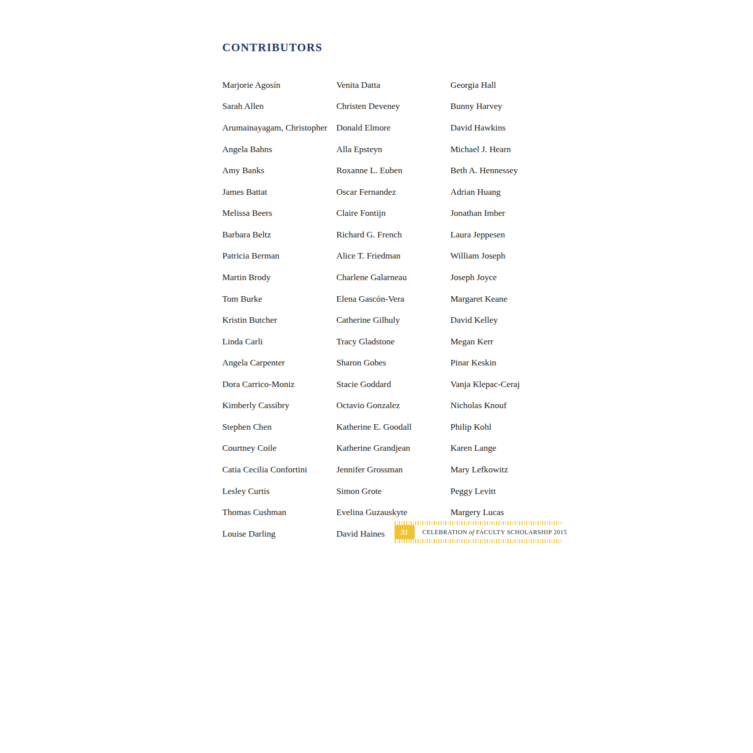CONTRIBUTORS
Marjorie Agosín
Sarah Allen
Arumainayagam, Christopher
Angela Bahns
Amy Banks
James Battat
Melissa Beers
Barbara Beltz
Patricia Berman
Martin Brody
Tom Burke
Kristin Butcher
Linda Carli
Angela Carpenter
Dora Carrico-Moniz
Kimberly Cassibry
Stephen Chen
Courtney Coile
Catia Cecilia Confortini
Lesley Curtis
Thomas Cushman
Louise Darling
Venita Datta
Christen Deveney
Donald Elmore
Alla Epsteyn
Roxanne L. Euben
Oscar Fernandez
Claire Fontijn
Richard G. French
Alice T. Friedman
Charlene Galarneau
Elena Gascón-Vera
Catherine Gilhuly
Tracy Gladstone
Sharon Gobes
Stacie Goddard
Octavio Gonzalez
Katherine E. Goodall
Katherine Grandjean
Jennifer Grossman
Simon Grote
Evelina Guzauskyte
David Haines
Georgia Hall
Bunny Harvey
David Hawkins
Michael J. Hearn
Beth A. Hennessey
Adrian Huang
Jonathan Imber
Laura Jeppesen
William Joseph
Joseph Joyce
Margaret Keane
David Kelley
Megan Kerr
Pinar Keskin
Vanja Klepac-Ceraj
Nicholas Knouf
Philip Kohl
Karen Lange
Mary Lefkowitz
Peggy Levitt
Margery Lucas
Barry Lydgate
31
CELEBRATION of FACULTY SCHOLARSHIP 2015